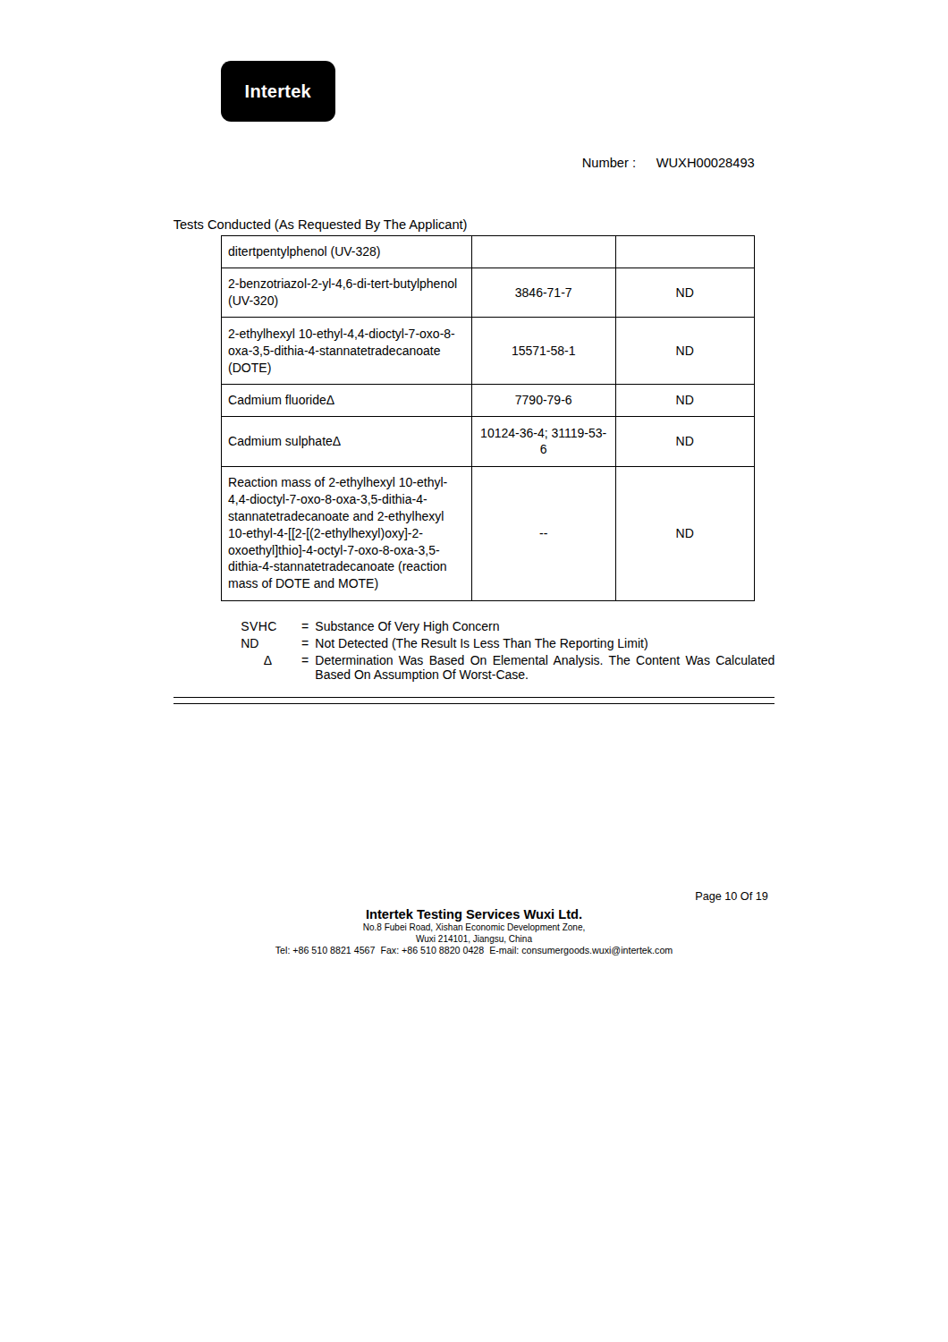Intertek
Number : WUXH00028493
Tests Conducted (As Requested By The Applicant)
| ditertpentylphenol (UV-328) | | |
| 2-benzotriazol-2-yl-4,6-di-tert-butylphenol (UV-320) | 3846-71-7 | ND |
| 2-ethylhexyl 10-ethyl-4,4-dioctyl-7-oxo-8-oxa-3,5-dithia-4-stannatetradecanoate (DOTE) | 15571-58-1 | ND |
| Cadmium fluorideΔ | 7790-79-6 | ND |
| Cadmium sulphateΔ | 10124-36-4; 31119-53-6 | ND |
| Reaction mass of 2-ethylhexyl 10-ethyl-4,4-dioctyl-7-oxo-8-oxa-3,5-dithia-4-stannatetradecanoate and 2-ethylhexyl 10-ethyl-4-[[2-[(2-ethylhexyl)oxy]-2-oxoethyl]thio]-4-octyl-7-oxo-8-oxa-3,5-dithia-4-stannatetradecanoate (reaction mass of DOTE and MOTE) | -- | ND |
| SVHC | = | Substance Of Very High Concern |
| ND | = | Not Detected (The Result Is Less Than The Reporting Limit) |
| Δ | = | Determination Was Based On Elemental Analysis. The Content Was Calculated Based On Assumption Of Worst-Case. |
Page 10 Of 19
Intertek Testing Services Wuxi Ltd.
No.8 Fubei Road, Xishan Economic Development Zone,
Wuxi 214101, Jiangsu, China
Tel: +86 510 8821 4567 Fax: +86 510 8820 0428 E-mail: consumergoods.wuxi@intertek.com